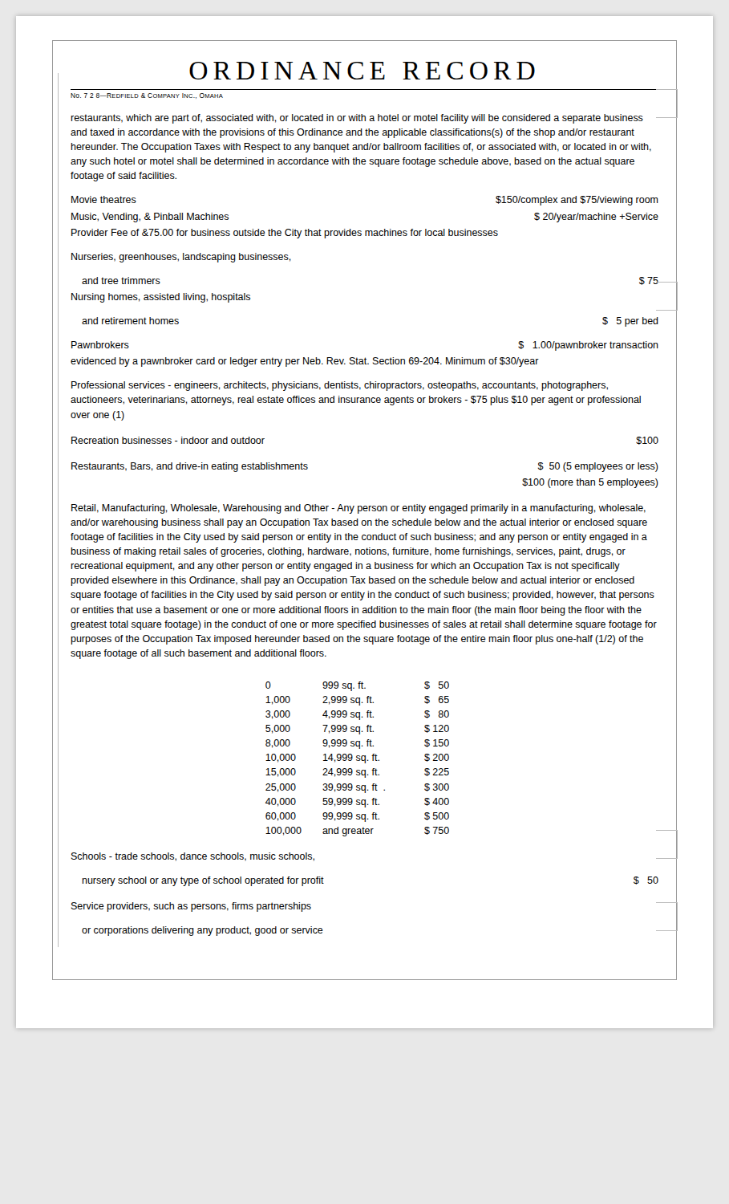ORDINANCE RECORD
No. 7 2 8—REDFIELD & COMPANY INC., OMAHA
restaurants, which are part of, associated with, or located in or with a hotel or motel facility will be considered a separate business and taxed in accordance with the provisions of this Ordinance and the applicable classifications(s) of the shop and/or restaurant hereunder. The Occupation Taxes with Respect to any banquet and/or ballroom facilities of, or associated with, or located in or with, any such hotel or motel shall be determined in accordance with the square footage schedule above, based on the actual square footage of said facilities.
Movie theatres
$150/complex and $75/viewing room
Music, Vending, & Pinball Machines
$ 20/year/machine +Service
Provider Fee of &75.00 for business outside the City that provides machines for local businesses
Nurseries, greenhouses, landscaping businesses,
and tree trimmers
$ 75
Nursing homes, assisted living, hospitals
and retirement homes
$ 5 per bed
Pawnbrokers
$ 1.00/pawnbroker transaction
evidenced by a pawnbroker card or ledger entry per Neb. Rev. Stat. Section 69-204. Minimum of $30/year
Professional services - engineers, architects, physicians, dentists, chiropractors, osteopaths, accountants, photographers, auctioneers, veterinarians, attorneys, real estate offices and insurance agents or brokers - $75 plus $10 per agent or professional over one (1)
Recreation businesses - indoor and outdoor
$100
Restaurants, Bars, and drive-in eating establishments
$ 50 (5 employees or less)
$100 (more than 5 employees)
Retail, Manufacturing, Wholesale, Warehousing and Other - Any person or entity engaged primarily in a manufacturing, wholesale, and/or warehousing business shall pay an Occupation Tax based on the schedule below and the actual interior or enclosed square footage of facilities in the City used by said person or entity in the conduct of such business; and any person or entity engaged in a business of making retail sales of groceries, clothing, hardware, notions, furniture, home furnishings, services, paint, drugs, or recreational equipment, and any other person or entity engaged in a business for which an Occupation Tax is not specifically provided elsewhere in this Ordinance, shall pay an Occupation Tax based on the schedule below and actual interior or enclosed square footage of facilities in the City used by said person or entity in the conduct of such business; provided, however, that persons or entities that use a basement or one or more additional floors in addition to the main floor (the main floor being the floor with the greatest total square footage) in the conduct of one or more specified businesses of sales at retail shall determine square footage for purposes of the Occupation Tax imposed hereunder based on the square footage of the entire main floor plus one-half (1/2) of the square footage of all such basement and additional floors.
| 0 | 999 sq. ft. | $ 50 |
| 1,000 | 2,999 sq. ft. | $ 65 |
| 3,000 | 4,999 sq. ft. | $ 80 |
| 5,000 | 7,999 sq. ft. | $ 120 |
| 8,000 | 9,999 sq. ft. | $ 150 |
| 10,000 | 14,999 sq. ft. | $ 200 |
| 15,000 | 24,999 sq. ft. | $ 225 |
| 25,000 | 39,999 sq. ft . | $ 300 |
| 40,000 | 59,999 sq. ft. | $ 400 |
| 60,000 | 99,999 sq. ft. | $ 500 |
| 100,000 | and greater | $ 750 |
Schools - trade schools, dance schools, music schools,
nursery school or any type of school operated for profit
$ 50
Service providers, such as persons, firms partnerships
or corporations delivering any product, good or service